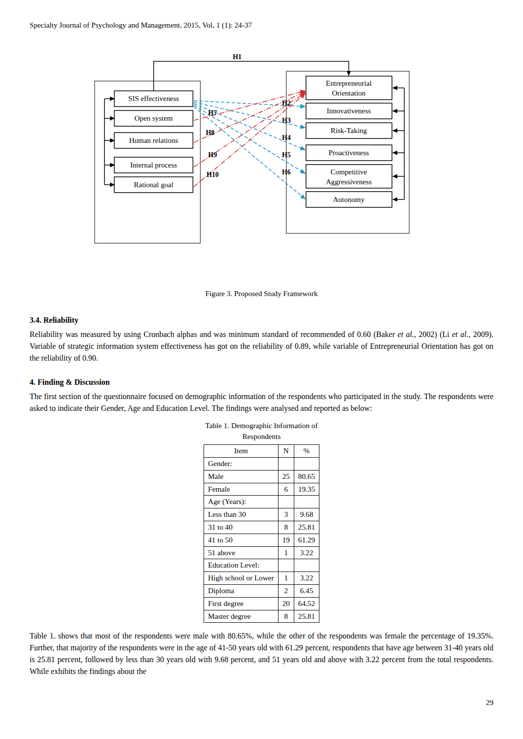Specialty Journal of Psychology and Management, 2015, Vol, 1 (1): 24-37
SIS effectiveness Open system Human relations Internal process Rational goal Entrepreneurial Orientation Innovativeness Risk-Taking Proactiveness Competitive Aggressiveness Autonomy H1 H2 H3 H4 H5 H6 H7 H8 H9 H10
Figure 3. Proposed Study Framework
3.4. Reliability
Reliability was measured by using Cronbach alphas and was minimum standard of recommended of 0.60 (Baker et al., 2002) (Li et al., 2009). Variable of strategic information system effectiveness has got on the reliability of 0.89, while variable of Entrepreneurial Orientation has got on the reliability of 0.90.
4. Finding & Discussion
The first section of the questionnaire focused on demographic information of the respondents who participated in the study. The respondents were asked to indicate their Gender, Age and Education Level. The findings were analysed and reported as below:
Table 1. Demographic Information of Respondents
| Item | N | % |
| --- | --- | --- |
| Gender: | | |
| Male | 25 | 80.65 |
| Female | 6 | 19.35 |
| Age (Years): | | |
| Less than 30 | 3 | 9.68 |
| 31 to 40 | 8 | 25.81 |
| 41 to 50 | 19 | 61.29 |
| 51 above | 1 | 3.22 |
| Education Level: | | |
| High school or Lower | 1 | 3.22 |
| Diploma | 2 | 6.45 |
| First degree | 20 | 64.52 |
| Master degree | 8 | 25.81 |
Table 1. shows that most of the respondents were male with 80.65%, while the other of the respondents was female the percentage of 19.35%. Further, that majority of the respondents were in the age of 41-50 years old with 61.29 percent, respondents that have age between 31-40 years old is 25.81 percent, followed by less than 30 years old with 9.68 percent, and 51 years old and above with 3.22 percent from the total respondents. While exhibits the findings about the
29